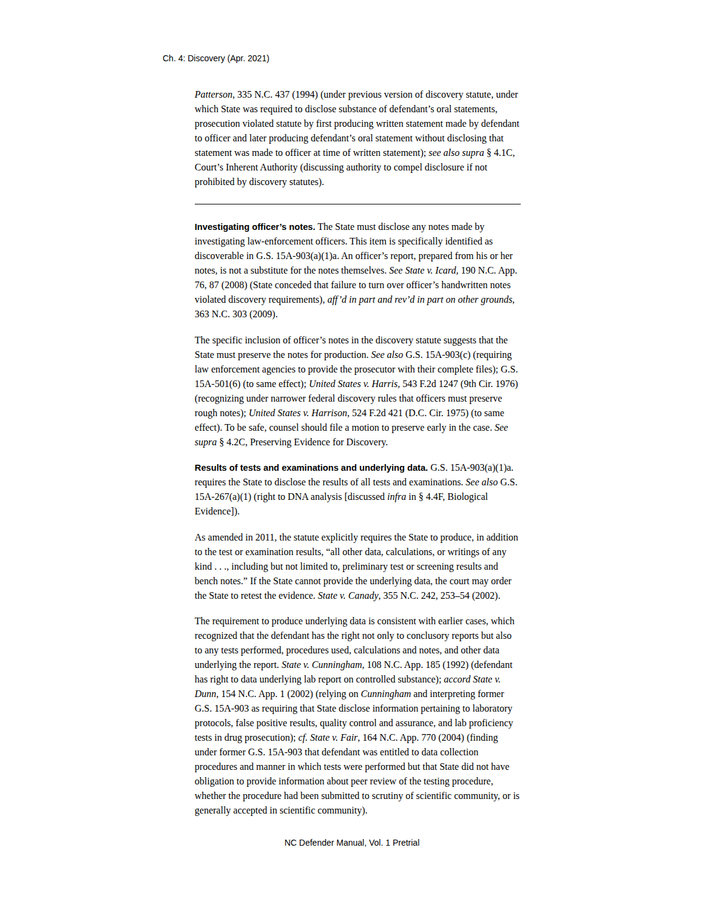Ch. 4: Discovery (Apr. 2021)
Patterson, 335 N.C. 437 (1994) (under previous version of discovery statute, under which State was required to disclose substance of defendant’s oral statements, prosecution violated statute by first producing written statement made by defendant to officer and later producing defendant’s oral statement without disclosing that statement was made to officer at time of written statement); see also supra § 4.1C, Court’s Inherent Authority (discussing authority to compel disclosure if not prohibited by discovery statutes).
Investigating officer’s notes. The State must disclose any notes made by investigating law-enforcement officers. This item is specifically identified as discoverable in G.S. 15A-903(a)(1)a. An officer’s report, prepared from his or her notes, is not a substitute for the notes themselves. See State v. Icard, 190 N.C. App. 76, 87 (2008) (State conceded that failure to turn over officer’s handwritten notes violated discovery requirements), aff’d in part and rev’d in part on other grounds, 363 N.C. 303 (2009).
The specific inclusion of officer’s notes in the discovery statute suggests that the State must preserve the notes for production. See also G.S. 15A-903(c) (requiring law enforcement agencies to provide the prosecutor with their complete files); G.S. 15A-501(6) (to same effect); United States v. Harris, 543 F.2d 1247 (9th Cir. 1976) (recognizing under narrower federal discovery rules that officers must preserve rough notes); United States v. Harrison, 524 F.2d 421 (D.C. Cir. 1975) (to same effect). To be safe, counsel should file a motion to preserve early in the case. See supra § 4.2C, Preserving Evidence for Discovery.
Results of tests and examinations and underlying data. G.S. 15A-903(a)(1)a. requires the State to disclose the results of all tests and examinations. See also G.S. 15A-267(a)(1) (right to DNA analysis [discussed infra in § 4.4F, Biological Evidence]).
As amended in 2011, the statute explicitly requires the State to produce, in addition to the test or examination results, “all other data, calculations, or writings of any kind . . ., including but not limited to, preliminary test or screening results and bench notes.” If the State cannot provide the underlying data, the court may order the State to retest the evidence. State v. Canady, 355 N.C. 242, 253–54 (2002).
The requirement to produce underlying data is consistent with earlier cases, which recognized that the defendant has the right not only to conclusory reports but also to any tests performed, procedures used, calculations and notes, and other data underlying the report. State v. Cunningham, 108 N.C. App. 185 (1992) (defendant has right to data underlying lab report on controlled substance); accord State v. Dunn, 154 N.C. App. 1 (2002) (relying on Cunningham and interpreting former G.S. 15A-903 as requiring that State disclose information pertaining to laboratory protocols, false positive results, quality control and assurance, and lab proficiency tests in drug prosecution); cf. State v. Fair, 164 N.C. App. 770 (2004) (finding under former G.S. 15A-903 that defendant was entitled to data collection procedures and manner in which tests were performed but that State did not have obligation to provide information about peer review of the testing procedure, whether the procedure had been submitted to scrutiny of scientific community, or is generally accepted in scientific community).
NC Defender Manual, Vol. 1 Pretrial